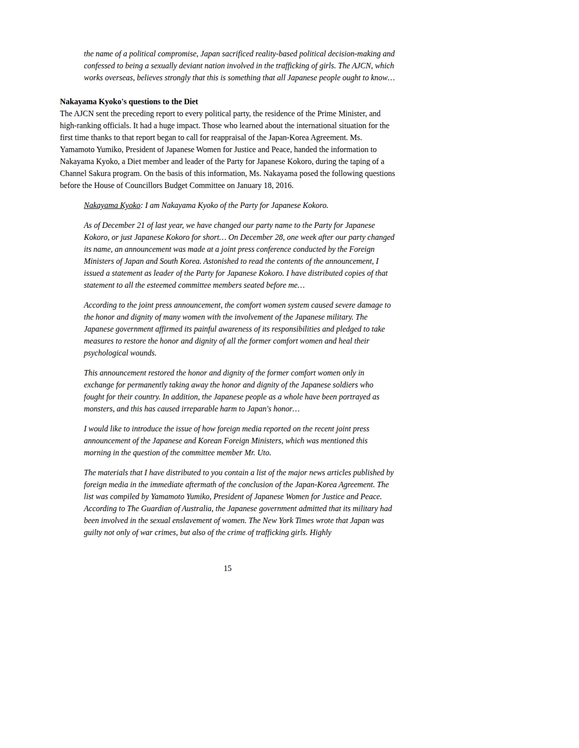the name of a political compromise, Japan sacrificed reality-based political decision-making and confessed to being a sexually deviant nation involved in the trafficking of girls. The AJCN, which works overseas, believes strongly that this is something that all Japanese people ought to know…
Nakayama Kyoko's questions to the Diet
The AJCN sent the preceding report to every political party, the residence of the Prime Minister, and high-ranking officials. It had a huge impact. Those who learned about the international situation for the first time thanks to that report began to call for reappraisal of the Japan-Korea Agreement. Ms. Yamamoto Yumiko, President of Japanese Women for Justice and Peace, handed the information to Nakayama Kyoko, a Diet member and leader of the Party for Japanese Kokoro, during the taping of a Channel Sakura program. On the basis of this information, Ms. Nakayama posed the following questions before the House of Councillors Budget Committee on January 18, 2016.
Nakayama Kyoko: I am Nakayama Kyoko of the Party for Japanese Kokoro.
As of December 21 of last year, we have changed our party name to the Party for Japanese Kokoro, or just Japanese Kokoro for short… On December 28, one week after our party changed its name, an announcement was made at a joint press conference conducted by the Foreign Ministers of Japan and South Korea. Astonished to read the contents of the announcement, I issued a statement as leader of the Party for Japanese Kokoro. I have distributed copies of that statement to all the esteemed committee members seated before me…
According to the joint press announcement, the comfort women system caused severe damage to the honor and dignity of many women with the involvement of the Japanese military. The Japanese government affirmed its painful awareness of its responsibilities and pledged to take measures to restore the honor and dignity of all the former comfort women and heal their psychological wounds.
This announcement restored the honor and dignity of the former comfort women only in exchange for permanently taking away the honor and dignity of the Japanese soldiers who fought for their country. In addition, the Japanese people as a whole have been portrayed as monsters, and this has caused irreparable harm to Japan's honor…
I would like to introduce the issue of how foreign media reported on the recent joint press announcement of the Japanese and Korean Foreign Ministers, which was mentioned this morning in the question of the committee member Mr. Uto.
The materials that I have distributed to you contain a list of the major news articles published by foreign media in the immediate aftermath of the conclusion of the Japan-Korea Agreement. The list was compiled by Yamamoto Yumiko, President of Japanese Women for Justice and Peace. According to The Guardian of Australia, the Japanese government admitted that its military had been involved in the sexual enslavement of women. The New York Times wrote that Japan was guilty not only of war crimes, but also of the crime of trafficking girls. Highly
15